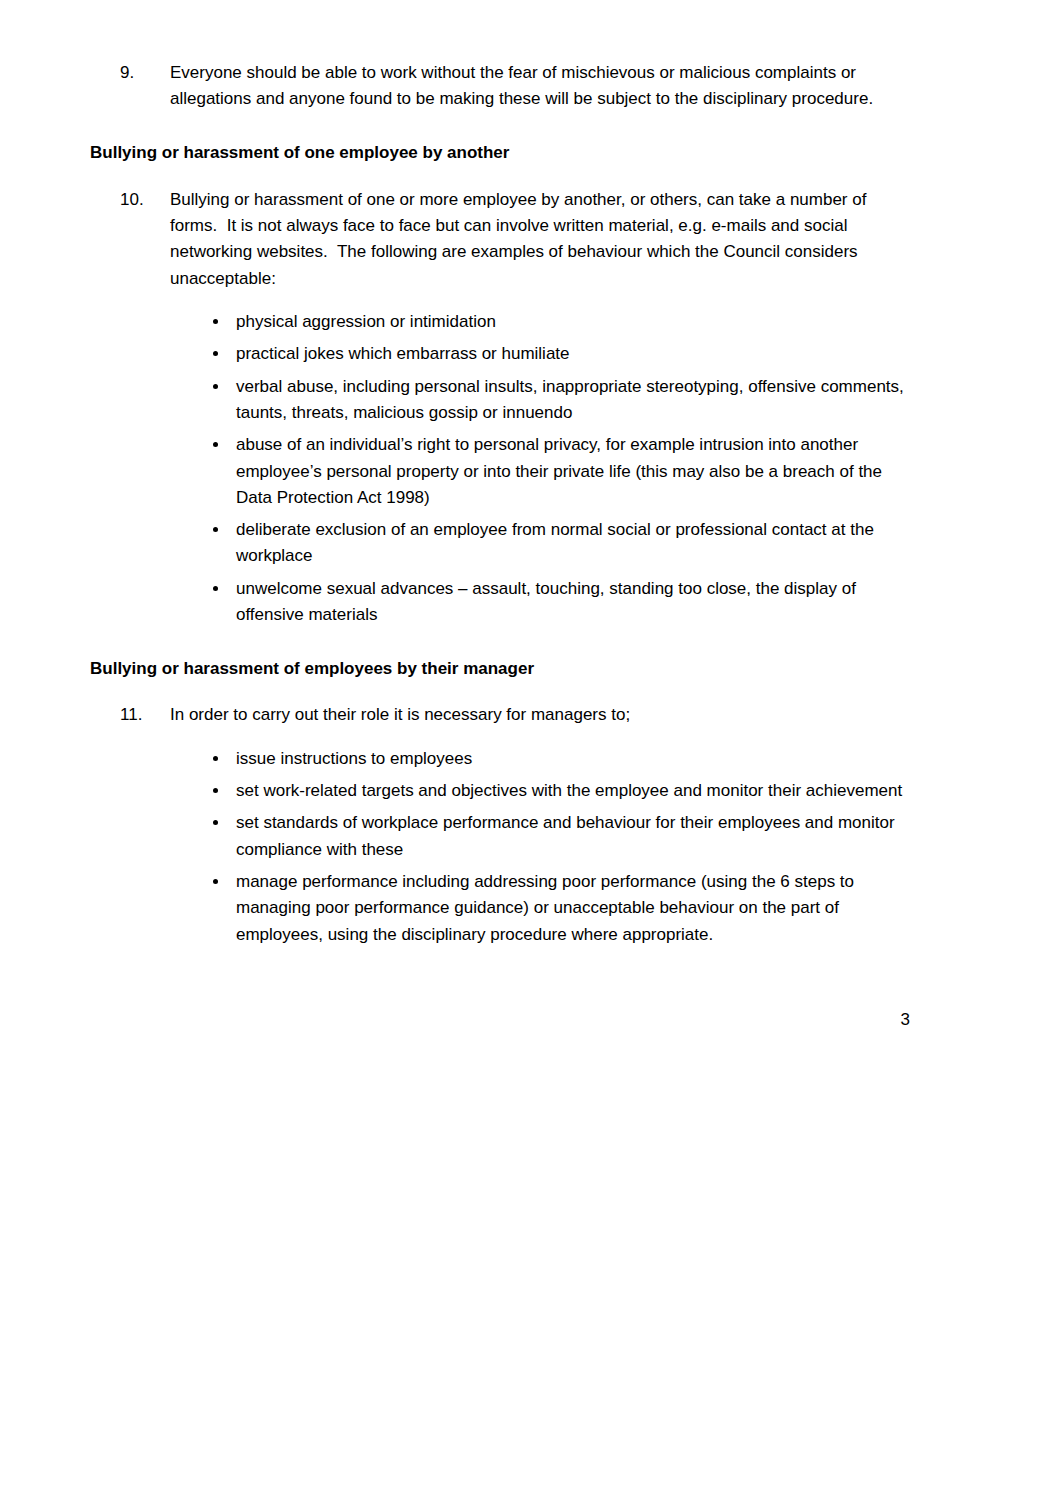9. Everyone should be able to work without the fear of mischievous or malicious complaints or allegations and anyone found to be making these will be subject to the disciplinary procedure.
Bullying or harassment of one employee by another
10. Bullying or harassment of one or more employee by another, or others, can take a number of forms. It is not always face to face but can involve written material, e.g. e-mails and social networking websites. The following are examples of behaviour which the Council considers unacceptable:
physical aggression or intimidation
practical jokes which embarrass or humiliate
verbal abuse, including personal insults, inappropriate stereotyping, offensive comments, taunts, threats, malicious gossip or innuendo
abuse of an individual’s right to personal privacy, for example intrusion into another employee’s personal property or into their private life (this may also be a breach of the Data Protection Act 1998)
deliberate exclusion of an employee from normal social or professional contact at the workplace
unwelcome sexual advances – assault, touching, standing too close, the display of offensive materials
Bullying or harassment of employees by their manager
11. In order to carry out their role it is necessary for managers to;
issue instructions to employees
set work-related targets and objectives with the employee and monitor their achievement
set standards of workplace performance and behaviour for their employees and monitor compliance with these
manage performance including addressing poor performance (using the 6 steps to managing poor performance guidance) or unacceptable behaviour on the part of employees, using the disciplinary procedure where appropriate.
3